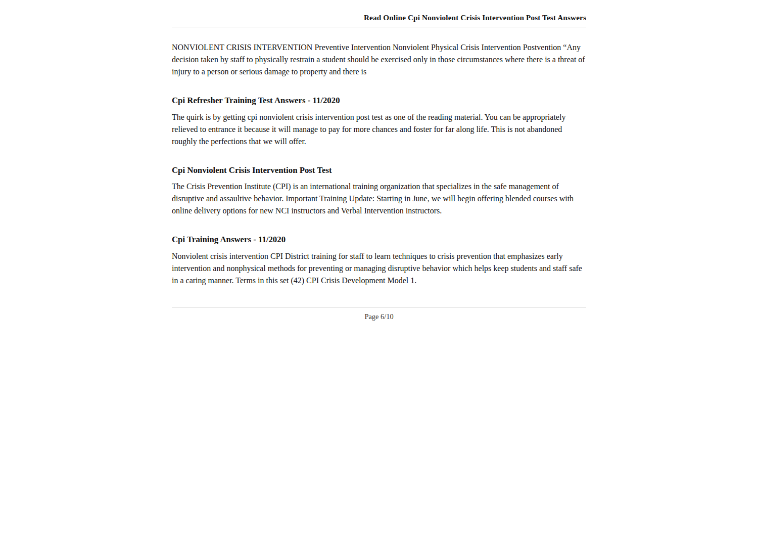Read Online Cpi Nonviolent Crisis Intervention Post Test Answers
NONVIOLENT CRISIS INTERVENTION Preventive Intervention Nonviolent Physical Crisis Intervention Postvention “Any decision taken by staff to physically restrain a student should be exercised only in those circumstances where there is a threat of injury to a person or serious damage to property and there is
Cpi Refresher Training Test Answers - 11/2020
The quirk is by getting cpi nonviolent crisis intervention post test as one of the reading material. You can be appropriately relieved to entrance it because it will manage to pay for more chances and foster for far along life. This is not abandoned roughly the perfections that we will offer.
Cpi Nonviolent Crisis Intervention Post Test
The Crisis Prevention Institute (CPI) is an international training organization that specializes in the safe management of disruptive and assaultive behavior. Important Training Update: Starting in June, we will begin offering blended courses with online delivery options for new NCI instructors and Verbal Intervention instructors.
Cpi Training Answers - 11/2020
Nonviolent crisis intervention CPI District training for staff to learn techniques to crisis prevention that emphasizes early intervention and nonphysical methods for preventing or managing disruptive behavior which helps keep students and staff safe in a caring manner. Terms in this set (42) CPI Crisis Development Model 1.
Page 6/10